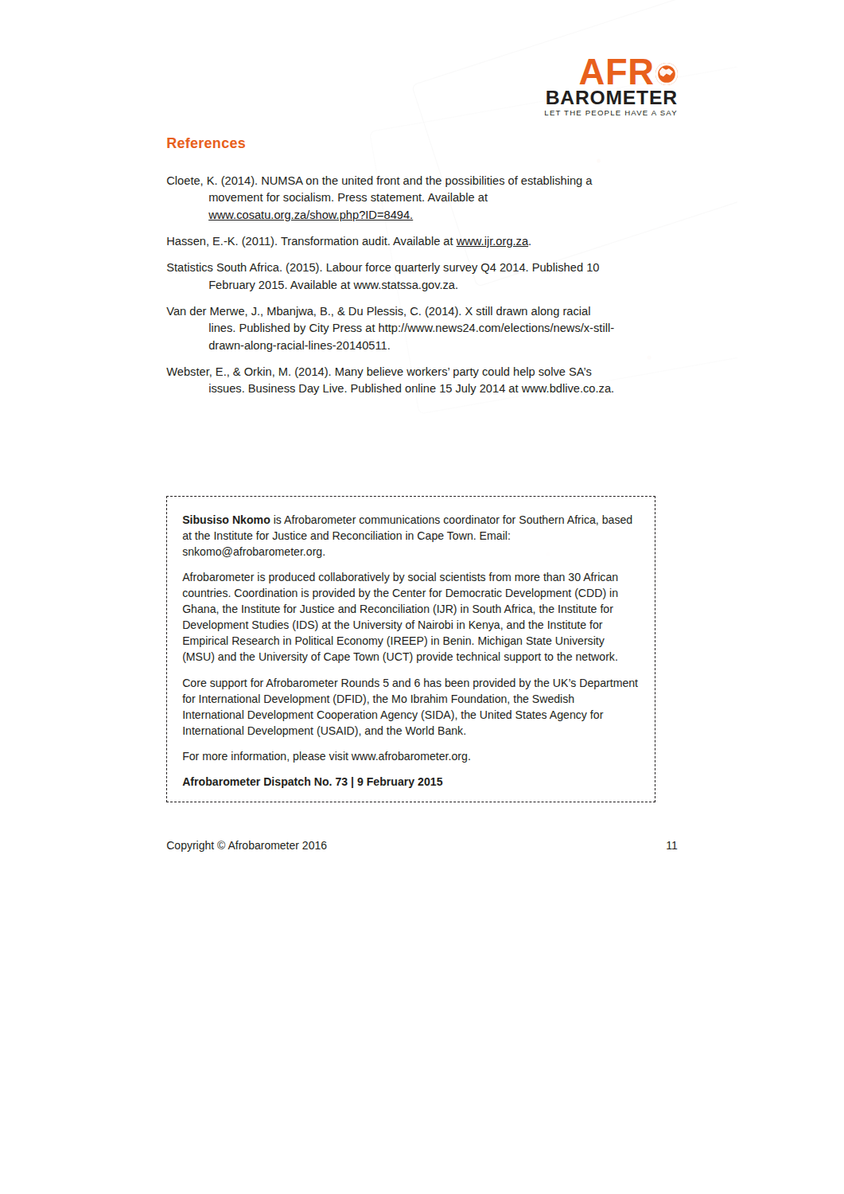AFR BAROMETER LET THE PEOPLE HAVE A SAY
References
Cloete, K. (2014). NUMSA on the united front and the possibilities of establishing a movement for socialism. Press statement. Available at www.cosatu.org.za/show.php?ID=8494.
Hassen, E.-K. (2011). Transformation audit. Available at www.ijr.org.za.
Statistics South Africa. (2015). Labour force quarterly survey Q4 2014. Published 10 February 2015. Available at www.statssa.gov.za.
Van der Merwe, J., Mbanjwa, B., & Du Plessis, C. (2014). X still drawn along racial lines. Published by City Press at http://www.news24.com/elections/news/x-still-drawn-along-racial-lines-20140511.
Webster, E., & Orkin, M. (2014). Many believe workers’ party could help solve SA’s issues. Business Day Live. Published online 15 July 2014 at www.bdlive.co.za.
Sibusiso Nkomo is Afrobarometer communications coordinator for Southern Africa, based at the Institute for Justice and Reconciliation in Cape Town. Email: snkomo@afrobarometer.org.
Afrobarometer is produced collaboratively by social scientists from more than 30 African countries. Coordination is provided by the Center for Democratic Development (CDD) in Ghana, the Institute for Justice and Reconciliation (IJR) in South Africa, the Institute for Development Studies (IDS) at the University of Nairobi in Kenya, and the Institute for Empirical Research in Political Economy (IREEP) in Benin. Michigan State University (MSU) and the University of Cape Town (UCT) provide technical support to the network.
Core support for Afrobarometer Rounds 5 and 6 has been provided by the UK’s Department for International Development (DFID), the Mo Ibrahim Foundation, the Swedish International Development Cooperation Agency (SIDA), the United States Agency for International Development (USAID), and the World Bank.
For more information, please visit www.afrobarometer.org.
Afrobarometer Dispatch No. 73 | 9 February 2015
Copyright © Afrobarometer 2016
11